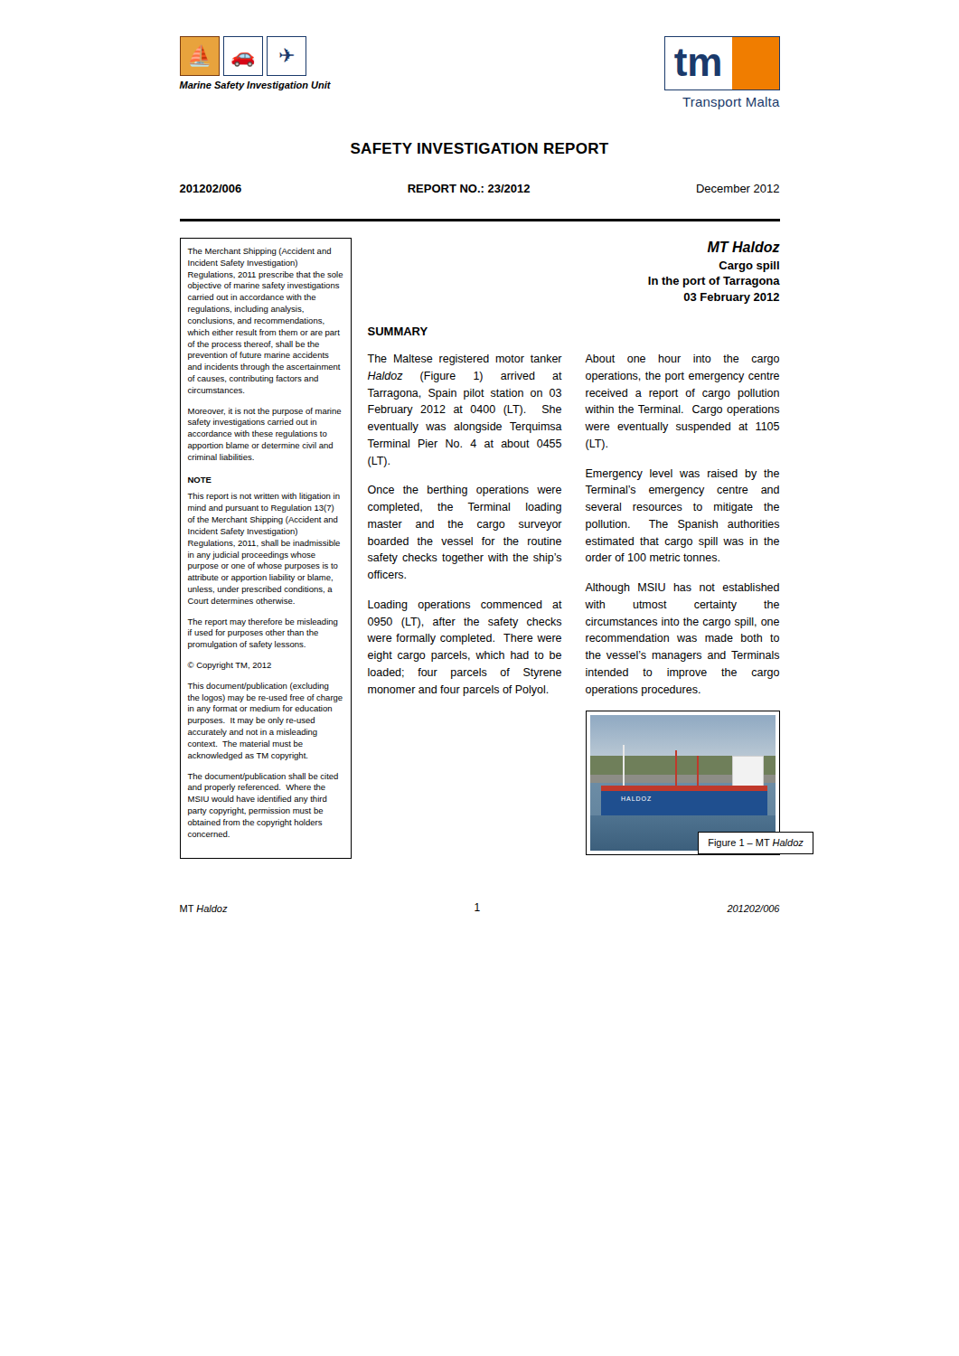⛵
🚗
✈
Marine Safety Investigation Unit
tm
Transport Malta
SAFETY INVESTIGATION REPORT
201202/006
REPORT NO.: 23/2012
December 2012
The Merchant Shipping (Accident and Incident Safety Investigation) Regulations, 2011 prescribe that the sole objective of marine safety investigations carried out in accordance with the regulations, including analysis, conclusions, and recommendations, which either result from them or are part of the process thereof, shall be the prevention of future marine accidents and incidents through the ascertainment of causes, contributing factors and circumstances.
Moreover, it is not the purpose of marine safety investigations carried out in accordance with these regulations to apportion blame or determine civil and criminal liabilities.
NOTE
This report is not written with litigation in mind and pursuant to Regulation 13(7) of the Merchant Shipping (Accident and Incident Safety Investigation) Regulations, 2011, shall be inadmissible in any judicial proceedings whose purpose or one of whose purposes is to attribute or apportion liability or blame, unless, under prescribed conditions, a Court determines otherwise.
The report may therefore be misleading if used for purposes other than the promulgation of safety lessons.
© Copyright TM, 2012
This document/publication (excluding the logos) may be re-used free of charge in any format or medium for education purposes. It may be only re-used accurately and not in a misleading context. The material must be acknowledged as TM copyright.
The document/publication shall be cited and properly referenced. Where the MSIU would have identified any third party copyright, permission must be obtained from the copyright holders concerned.
MT Haldoz
Cargo spill
In the port of Tarragona
03 February 2012
SUMMARY
The Maltese registered motor tanker Haldoz (Figure 1) arrived at Tarragona, Spain pilot station on 03 February 2012 at 0400 (LT). She eventually was alongside Terquimsa Terminal Pier No. 4 at about 0455 (LT).
Once the berthing operations were completed, the Terminal loading master and the cargo surveyor boarded the vessel for the routine safety checks together with the ship’s officers.
Loading operations commenced at 0950 (LT), after the safety checks were formally completed. There were eight cargo parcels, which had to be loaded; four parcels of Styrene monomer and four parcels of Polyol.
About one hour into the cargo operations, the port emergency centre received a report of cargo pollution within the Terminal. Cargo operations were eventually suspended at 1105 (LT).
Emergency level was raised by the Terminal’s emergency centre and several resources to mitigate the pollution. The Spanish authorities estimated that cargo spill was in the order of 100 metric tonnes.
Although MSIU has not established with utmost certainty the circumstances into the cargo spill, one recommendation was made both to the vessel’s managers and Terminals intended to improve the cargo operations procedures.
Figure 1 – MT Haldoz
MT Haldoz
1
201202/006